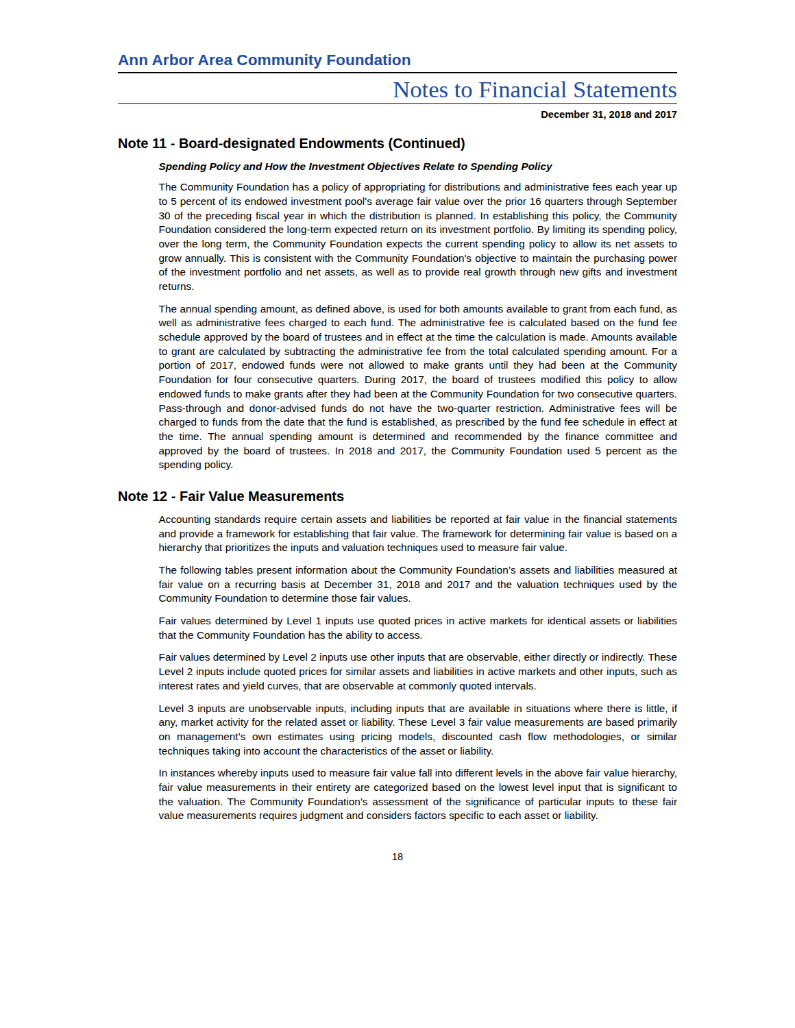Ann Arbor Area Community Foundation
Notes to Financial Statements
December 31, 2018 and 2017
Note 11 - Board-designated Endowments (Continued)
Spending Policy and How the Investment Objectives Relate to Spending Policy
The Community Foundation has a policy of appropriating for distributions and administrative fees each year up to 5 percent of its endowed investment pool's average fair value over the prior 16 quarters through September 30 of the preceding fiscal year in which the distribution is planned. In establishing this policy, the Community Foundation considered the long-term expected return on its investment portfolio. By limiting its spending policy, over the long term, the Community Foundation expects the current spending policy to allow its net assets to grow annually. This is consistent with the Community Foundation's objective to maintain the purchasing power of the investment portfolio and net assets, as well as to provide real growth through new gifts and investment returns.
The annual spending amount, as defined above, is used for both amounts available to grant from each fund, as well as administrative fees charged to each fund. The administrative fee is calculated based on the fund fee schedule approved by the board of trustees and in effect at the time the calculation is made. Amounts available to grant are calculated by subtracting the administrative fee from the total calculated spending amount. For a portion of 2017, endowed funds were not allowed to make grants until they had been at the Community Foundation for four consecutive quarters. During 2017, the board of trustees modified this policy to allow endowed funds to make grants after they had been at the Community Foundation for two consecutive quarters. Pass-through and donor-advised funds do not have the two-quarter restriction. Administrative fees will be charged to funds from the date that the fund is established, as prescribed by the fund fee schedule in effect at the time. The annual spending amount is determined and recommended by the finance committee and approved by the board of trustees. In 2018 and 2017, the Community Foundation used 5 percent as the spending policy.
Note 12 - Fair Value Measurements
Accounting standards require certain assets and liabilities be reported at fair value in the financial statements and provide a framework for establishing that fair value. The framework for determining fair value is based on a hierarchy that prioritizes the inputs and valuation techniques used to measure fair value.
The following tables present information about the Community Foundation’s assets and liabilities measured at fair value on a recurring basis at December 31, 2018 and 2017 and the valuation techniques used by the Community Foundation to determine those fair values.
Fair values determined by Level 1 inputs use quoted prices in active markets for identical assets or liabilities that the Community Foundation has the ability to access.
Fair values determined by Level 2 inputs use other inputs that are observable, either directly or indirectly. These Level 2 inputs include quoted prices for similar assets and liabilities in active markets and other inputs, such as interest rates and yield curves, that are observable at commonly quoted intervals.
Level 3 inputs are unobservable inputs, including inputs that are available in situations where there is little, if any, market activity for the related asset or liability. These Level 3 fair value measurements are based primarily on management’s own estimates using pricing models, discounted cash flow methodologies, or similar techniques taking into account the characteristics of the asset or liability.
In instances whereby inputs used to measure fair value fall into different levels in the above fair value hierarchy, fair value measurements in their entirety are categorized based on the lowest level input that is significant to the valuation. The Community Foundation’s assessment of the significance of particular inputs to these fair value measurements requires judgment and considers factors specific to each asset or liability.
18